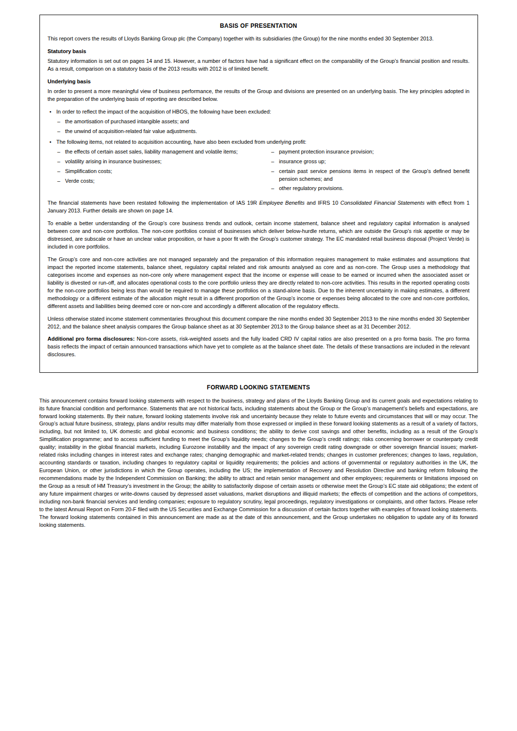BASIS OF PRESENTATION
This report covers the results of Lloyds Banking Group plc (the Company) together with its subsidiaries (the Group) for the nine months ended 30 September 2013.
Statutory basis
Statutory information is set out on pages 14 and 15. However, a number of factors have had a significant effect on the comparability of the Group’s financial position and results. As a result, comparison on a statutory basis of the 2013 results with 2012 is of limited benefit.
Underlying basis
In order to present a more meaningful view of business performance, the results of the Group and divisions are presented on an underlying basis. The key principles adopted in the preparation of the underlying basis of reporting are described below.
In order to reflect the impact of the acquisition of HBOS, the following have been excluded:
the amortisation of purchased intangible assets; and
the unwind of acquisition-related fair value adjustments.
The following items, not related to acquisition accounting, have also been excluded from underlying profit:
the effects of certain asset sales, liability management and volatile items;
volatility arising in insurance businesses;
Simplification costs;
Verde costs;
payment protection insurance provision;
insurance gross up;
certain past service pensions items in respect of the Group’s defined benefit pension schemes; and
other regulatory provisions.
The financial statements have been restated following the implementation of IAS 19R Employee Benefits and IFRS 10 Consolidated Financial Statements with effect from 1 January 2013. Further details are shown on page 14.
To enable a better understanding of the Group’s core business trends and outlook, certain income statement, balance sheet and regulatory capital information is analysed between core and non-core portfolios. The non-core portfolios consist of businesses which deliver below-hurdle returns, which are outside the Group’s risk appetite or may be distressed, are subscale or have an unclear value proposition, or have a poor fit with the Group’s customer strategy. The EC mandated retail business disposal (Project Verde) is included in core portfolios.
The Group’s core and non-core activities are not managed separately and the preparation of this information requires management to make estimates and assumptions that impact the reported income statements, balance sheet, regulatory capital related and risk amounts analysed as core and as non-core. The Group uses a methodology that categorises income and expenses as non-core only where management expect that the income or expense will cease to be earned or incurred when the associated asset or liability is divested or run-off, and allocates operational costs to the core portfolio unless they are directly related to non-core activities. This results in the reported operating costs for the non-core portfolios being less than would be required to manage these portfolios on a stand-alone basis. Due to the inherent uncertainty in making estimates, a different methodology or a different estimate of the allocation might result in a different proportion of the Group’s income or expenses being allocated to the core and non-core portfolios, different assets and liabilities being deemed core or non-core and accordingly a different allocation of the regulatory effects.
Unless otherwise stated income statement commentaries throughout this document compare the nine months ended 30 September 2013 to the nine months ended 30 September 2012, and the balance sheet analysis compares the Group balance sheet as at 30 September 2013 to the Group balance sheet as at 31 December 2012.
Additional pro forma disclosures: Non-core assets, risk-weighted assets and the fully loaded CRD IV capital ratios are also presented on a pro forma basis. The pro forma basis reflects the impact of certain announced transactions which have yet to complete as at the balance sheet date. The details of these transactions are included in the relevant disclosures.
FORWARD LOOKING STATEMENTS
This announcement contains forward looking statements with respect to the business, strategy and plans of the Lloyds Banking Group and its current goals and expectations relating to its future financial condition and performance. Statements that are not historical facts, including statements about the Group or the Group’s management’s beliefs and expectations, are forward looking statements. By their nature, forward looking statements involve risk and uncertainty because they relate to future events and circumstances that will or may occur. The Group’s actual future business, strategy, plans and/or results may differ materially from those expressed or implied in these forward looking statements as a result of a variety of factors, including, but not limited to, UK domestic and global economic and business conditions; the ability to derive cost savings and other benefits, including as a result of the Group’s Simplification programme; and to access sufficient funding to meet the Group’s liquidity needs; changes to the Group’s credit ratings; risks concerning borrower or counterparty credit quality; instability in the global financial markets, including Eurozone instability and the impact of any sovereign credit rating downgrade or other sovereign financial issues; market-related risks including changes in interest rates and exchange rates; changing demographic and market-related trends; changes in customer preferences; changes to laws, regulation, accounting standards or taxation, including changes to regulatory capital or liquidity requirements; the policies and actions of governmental or regulatory authorities in the UK, the European Union, or other jurisdictions in which the Group operates, including the US; the implementation of Recovery and Resolution Directive and banking reform following the recommendations made by the Independent Commission on Banking; the ability to attract and retain senior management and other employees; requirements or limitations imposed on the Group as a result of HM Treasury’s investment in the Group; the ability to satisfactorily dispose of certain assets or otherwise meet the Group’s EC state aid obligations; the extent of any future impairment charges or write-downs caused by depressed asset valuations, market disruptions and illiquid markets; the effects of competition and the actions of competitors, including non-bank financial services and lending companies; exposure to regulatory scrutiny, legal proceedings, regulatory investigations or complaints, and other factors. Please refer to the latest Annual Report on Form 20-F filed with the US Securities and Exchange Commission for a discussion of certain factors together with examples of forward looking statements. The forward looking statements contained in this announcement are made as at the date of this announcement, and the Group undertakes no obligation to update any of its forward looking statements.